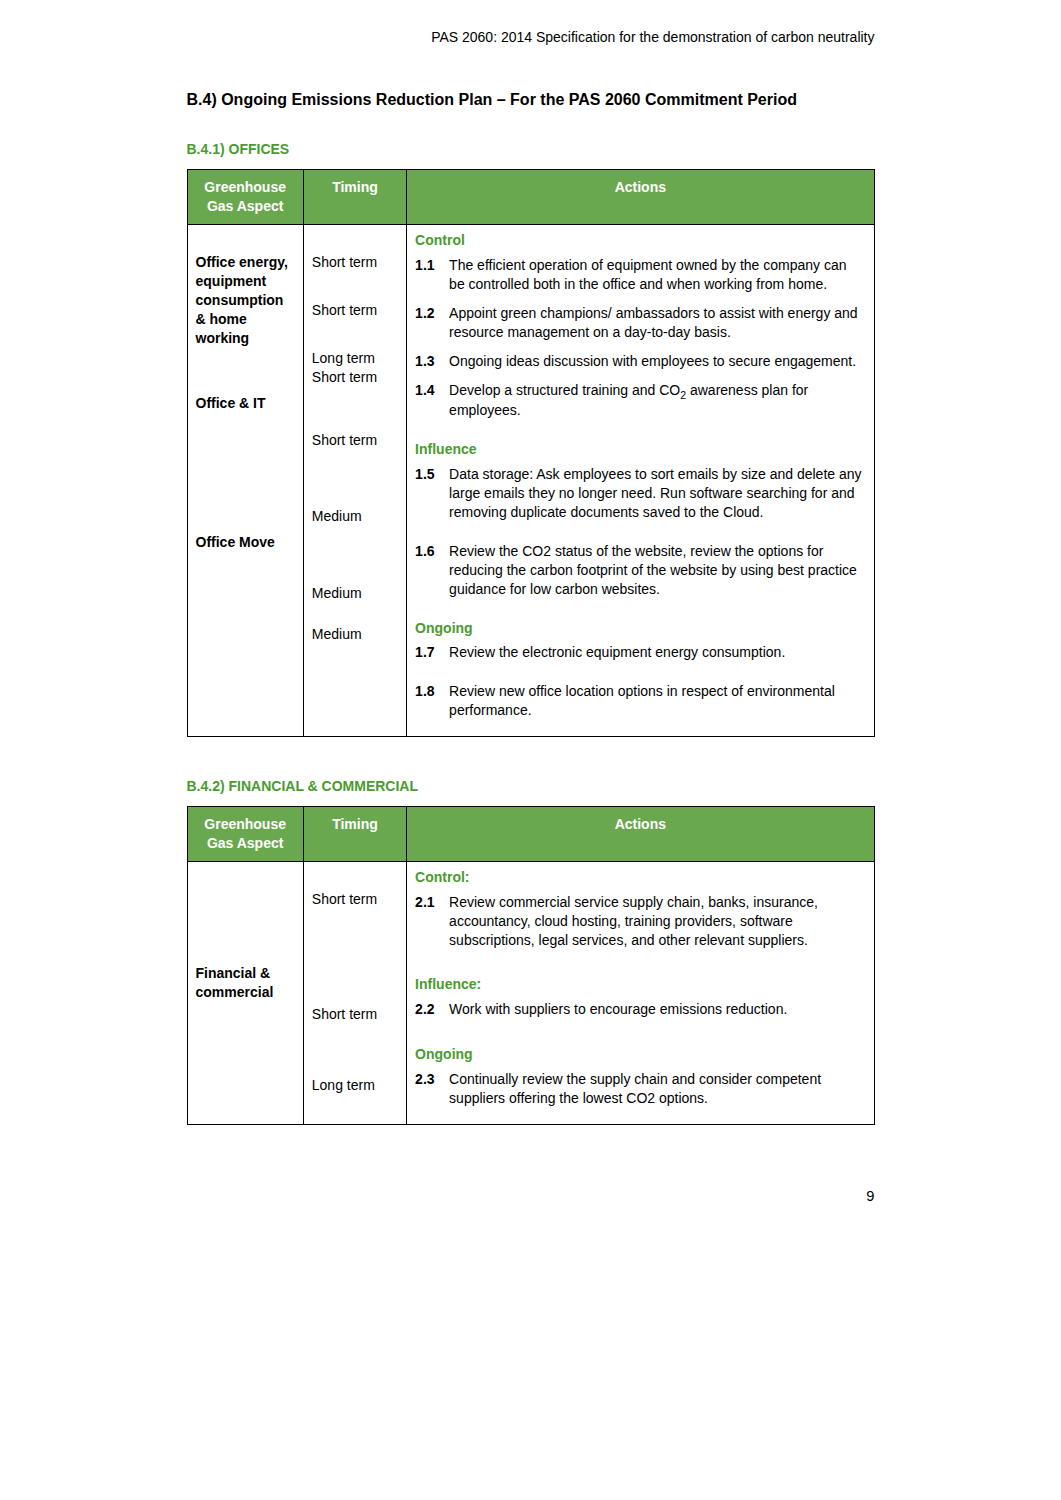PAS 2060: 2014 Specification for the demonstration of carbon neutrality
B.4) Ongoing Emissions Reduction Plan – For the PAS 2060 Commitment Period
B.4.1) OFFICES
| Greenhouse Gas Aspect | Timing | Actions |
| --- | --- | --- |
| Office energy, equipment consumption & home working Office & IT Office Move | Short term Short term Long term Short term Short term Medium Medium Medium | Control 1.1 The efficient operation of equipment owned by the company can be controlled both in the office and when working from home. 1.2 Appoint green champions/ ambassadors to assist with energy and resource management on a day-to-day basis. 1.3 Ongoing ideas discussion with employees to secure engagement. 1.4 Develop a structured training and CO 2 awareness plan for employees. Influence 1.5 Data storage: Ask employees to sort emails by size and delete any large emails they no longer need. Run software searching for and removing duplicate documents saved to the Cloud. 1.6 Review the CO2 status of the website, review the options for reducing the carbon footprint of the website by using best practice guidance for low carbon websites. Ongoing 1.7 Review the electronic equipment energy consumption. 1.8 Review new office location options in respect of environmental performance. |
B.4.2) FINANCIAL & COMMERCIAL
| Greenhouse Gas Aspect | Timing | Actions |
| --- | --- | --- |
| Financial & commercial | Short term Short term Long term | Control: 2.1 Review commercial service supply chain, banks, insurance, accountancy, cloud hosting, training providers, software subscriptions, legal services, and other relevant suppliers. Influence: 2.2 Work with suppliers to encourage emissions reduction. Ongoing 2.3 Continually review the supply chain and consider competent suppliers offering the lowest CO2 options. |
9